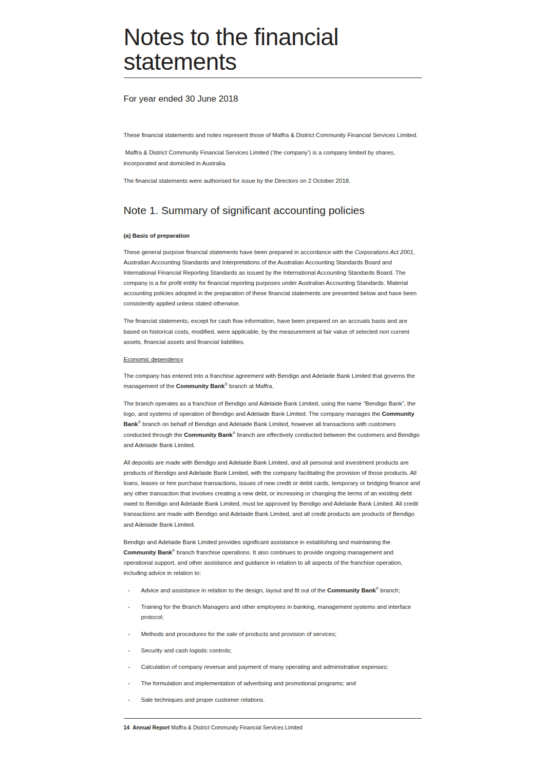Notes to the financial statements
For year ended 30 June 2018
These financial statements and notes represent those of Maffra & District Community Financial Services Limited.
Maffra & District Community Financial Services Limited (‘the company’) is a company limited by shares, incorporated and domiciled in Australia.
The financial statements were authorised for issue by the Directors on 2 October 2018.
Note 1. Summary of significant accounting policies
(a) Basis of preparation
These general purpose financial statements have been prepared in accordance with the Corporations Act 2001, Australian Accounting Standards and Interpretations of the Australian Accounting Standards Board and International Financial Reporting Standards as issued by the International Accounting Standards Board. The company is a for profit entity for financial reporting purposes under Australian Accounting Standards. Material accounting policies adopted in the preparation of these financial statements are presented below and have been consistently applied unless stated otherwise.
The financial statements, except for cash flow information, have been prepared on an accruals basis and are based on historical costs, modified, were applicable, by the measurement at fair value of selected non current assets, financial assets and financial liabilities.
Economic dependency
The company has entered into a franchise agreement with Bendigo and Adelaide Bank Limited that governs the management of the Community Bank® branch at Maffra.
The branch operates as a franchise of Bendigo and Adelaide Bank Limited, using the name “Bendigo Bank”, the logo, and systems of operation of Bendigo and Adelaide Bank Limited. The company manages the Community Bank® branch on behalf of Bendigo and Adelaide Bank Limited, however all transactions with customers conducted through the Community Bank® branch are effectively conducted between the customers and Bendigo and Adelaide Bank Limited.
All deposits are made with Bendigo and Adelaide Bank Limited, and all personal and investment products are products of Bendigo and Adelaide Bank Limited, with the company facilitating the provision of those products. All loans, leases or hire purchase transactions, issues of new credit or debit cards, temporary or bridging finance and any other transaction that involves creating a new debt, or increasing or changing the terms of an existing debt owed to Bendigo and Adelaide Bank Limited, must be approved by Bendigo and Adelaide Bank Limited. All credit transactions are made with Bendigo and Adelaide Bank Limited, and all credit products are products of Bendigo and Adelaide Bank Limited.
Bendigo and Adelaide Bank Limited provides significant assistance in establishing and maintaining the Community Bank® branch franchise operations. It also continues to provide ongoing management and operational support, and other assistance and guidance in relation to all aspects of the franchise operation, including advice in relation to:
Advice and assistance in relation to the design, layout and fit out of the Community Bank® branch;
Training for the Branch Managers and other employees in banking, management systems and interface protocol;
Methods and procedures for the sale of products and provision of services;
Security and cash logistic controls;
Calculation of company revenue and payment of many operating and administrative expenses;
The formulation and implementation of advertising and promotional programs; and
Sale techniques and proper customer relations.
14 Annual Report Maffra & District Community Financial Services Limited